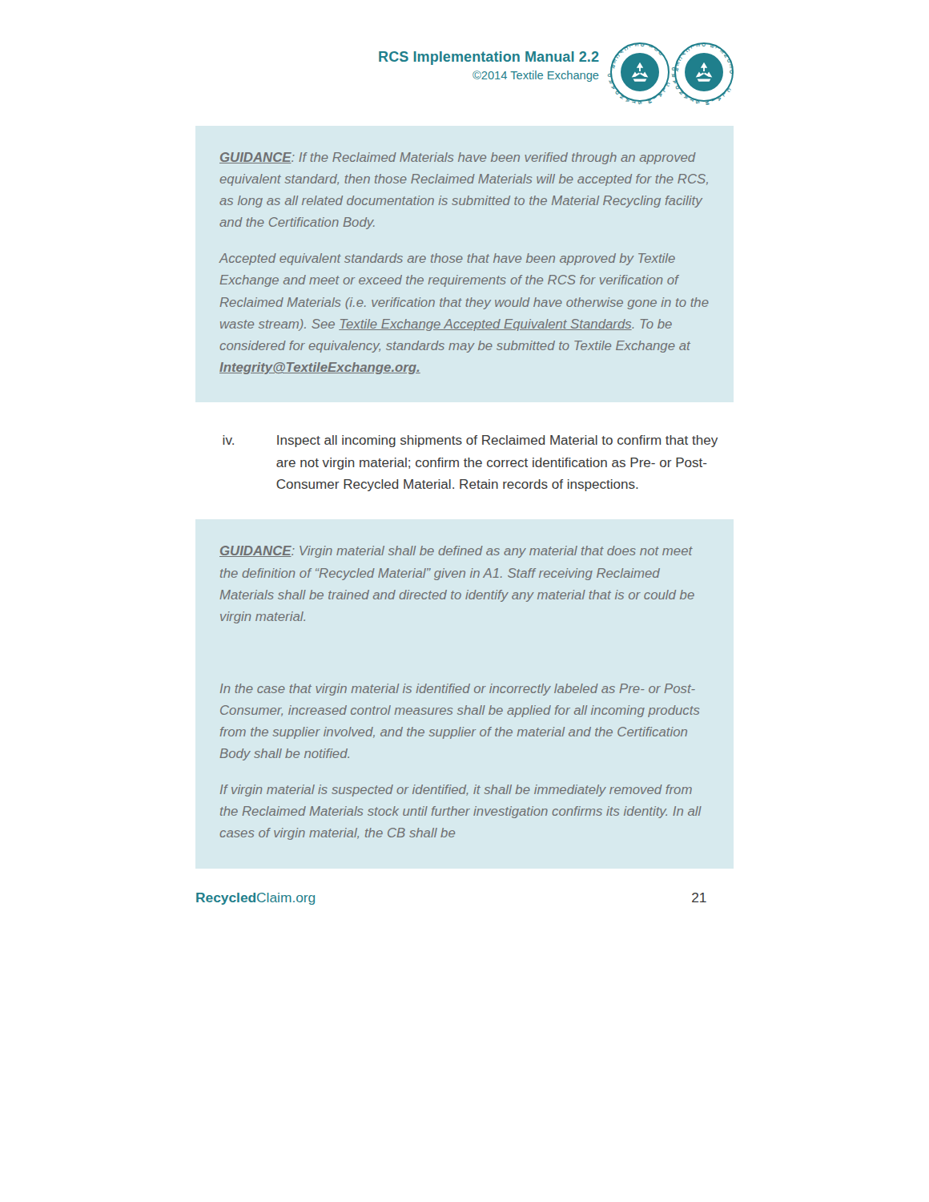RCS Implementation Manual 2.2
©2014 Textile Exchange
R E C Y C L E D 1 0 0 C L A I M S T A N D A R D
R E C Y C L E D B L E N D E D C L A I M S T A N D A R D
GUIDANCE: If the Reclaimed Materials have been verified through an approved equivalent standard, then those Reclaimed Materials will be accepted for the RCS, as long as all related documentation is submitted to the Material Recycling facility and the Certification Body.
Accepted equivalent standards are those that have been approved by Textile Exchange and meet or exceed the requirements of the RCS for verification of Reclaimed Materials (i.e. verification that they would have otherwise gone in to the waste stream). See Textile Exchange Accepted Equivalent Standards. To be considered for equivalency, standards may be submitted to Textile Exchange at Integrity@TextileExchange.org.
iv.
Inspect all incoming shipments of Reclaimed Material to confirm that they are not virgin material; confirm the correct identification as Pre- or Post-Consumer Recycled Material. Retain records of inspections.
GUIDANCE: Virgin material shall be defined as any material that does not meet the definition of “Recycled Material” given in A1. Staff receiving Reclaimed Materials shall be trained and directed to identify any material that is or could be virgin material.
In the case that virgin material is identified or incorrectly labeled as Pre- or Post-Consumer, increased control measures shall be applied for all incoming products from the supplier involved, and the supplier of the material and the Certification Body shall be notified.
If virgin material is suspected or identified, it shall be immediately removed from the Reclaimed Materials stock until further investigation confirms its identity. In all cases of virgin material, the CB shall be
Recycled Claim.org
21